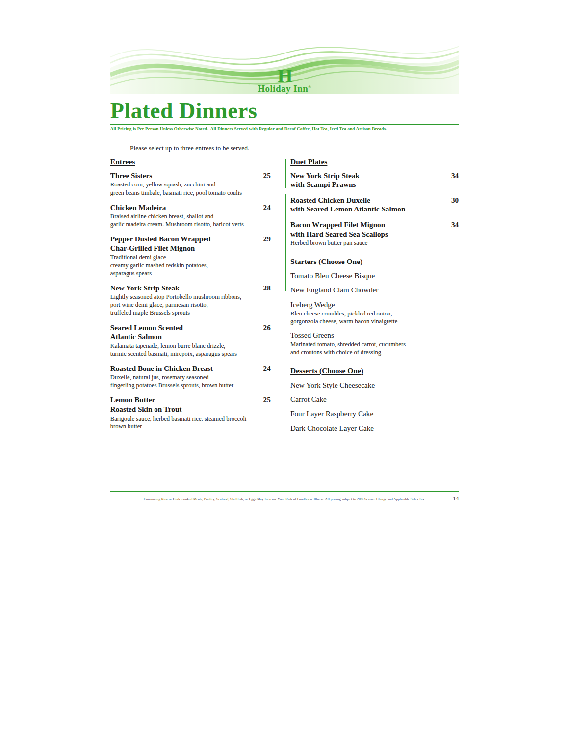H Holiday Inn®
Plated Dinners
All Pricing is Per Person Unless Otherwise Noted. All Dinners Served with Regular and Decaf Coffee, Hot Tea, Iced Tea and Artisan Breads.
Please select up to three entrees to be served.
Entrees
Three Sisters 25
Roasted corn, yellow squash, zucchini and
green beans timbale, basmati rice, pool tomato coulis
Chicken Madeira 24
Braised airline chicken breast, shallot and
garlic madeira cream. Mushroom risotto, haricot verts
Pepper Dusted Bacon Wrapped 29
Char-Grilled Filet Mignon
Traditional demi glace
creamy garlic mashed redskin potatoes,
asparagus spears
New York Strip Steak 28
Lightly seasoned atop Portobello mushroom ribbons,
port wine demi glace, parmesan risotto,
truffeled maple Brussels sprouts
Seared Lemon Scented 26
Atlantic Salmon
Kalamata tapenade, lemon burre blanc drizzle,
turmic scented basmati, mirepoix, asparagus spears
Roasted Bone in Chicken Breast 24
Duxelle, natural jus, rosemary seasoned
fingerling potatoes Brussels sprouts, brown butter
Lemon Butter 25
Roasted Skin on Trout
Barigoule sauce, herbed basmati rice, steamed broccoli
brown butter
Duet Plates
New York Strip Steak 34
with Scampi Prawns
Roasted Chicken Duxelle 30
with Seared Lemon Atlantic Salmon
Bacon Wrapped Filet Mignon 34
with Hard Seared Sea Scallops
Herbed brown butter pan sauce
Starters (Choose One)
Tomato Bleu Cheese Bisque
New England Clam Chowder
Iceberg Wedge
Bleu cheese crumbles, pickled red onion,
gorgonzola cheese, warm bacon vinaigrette
Tossed Greens
Marinated tomato, shredded carrot, cucumbers
and croutons with choice of dressing
Desserts (Choose One)
New York Style Cheesecake
Carrot Cake
Four Layer Raspberry Cake
Dark Chocolate Layer Cake
Consuming Raw or Undercooked Meats, Poultry, Seafood, Shellfish, or Eggs May Increase Your Risk of Foodborne Illness. All pricing subject to 20% Service Charge and Applicable Sales Tax.
14